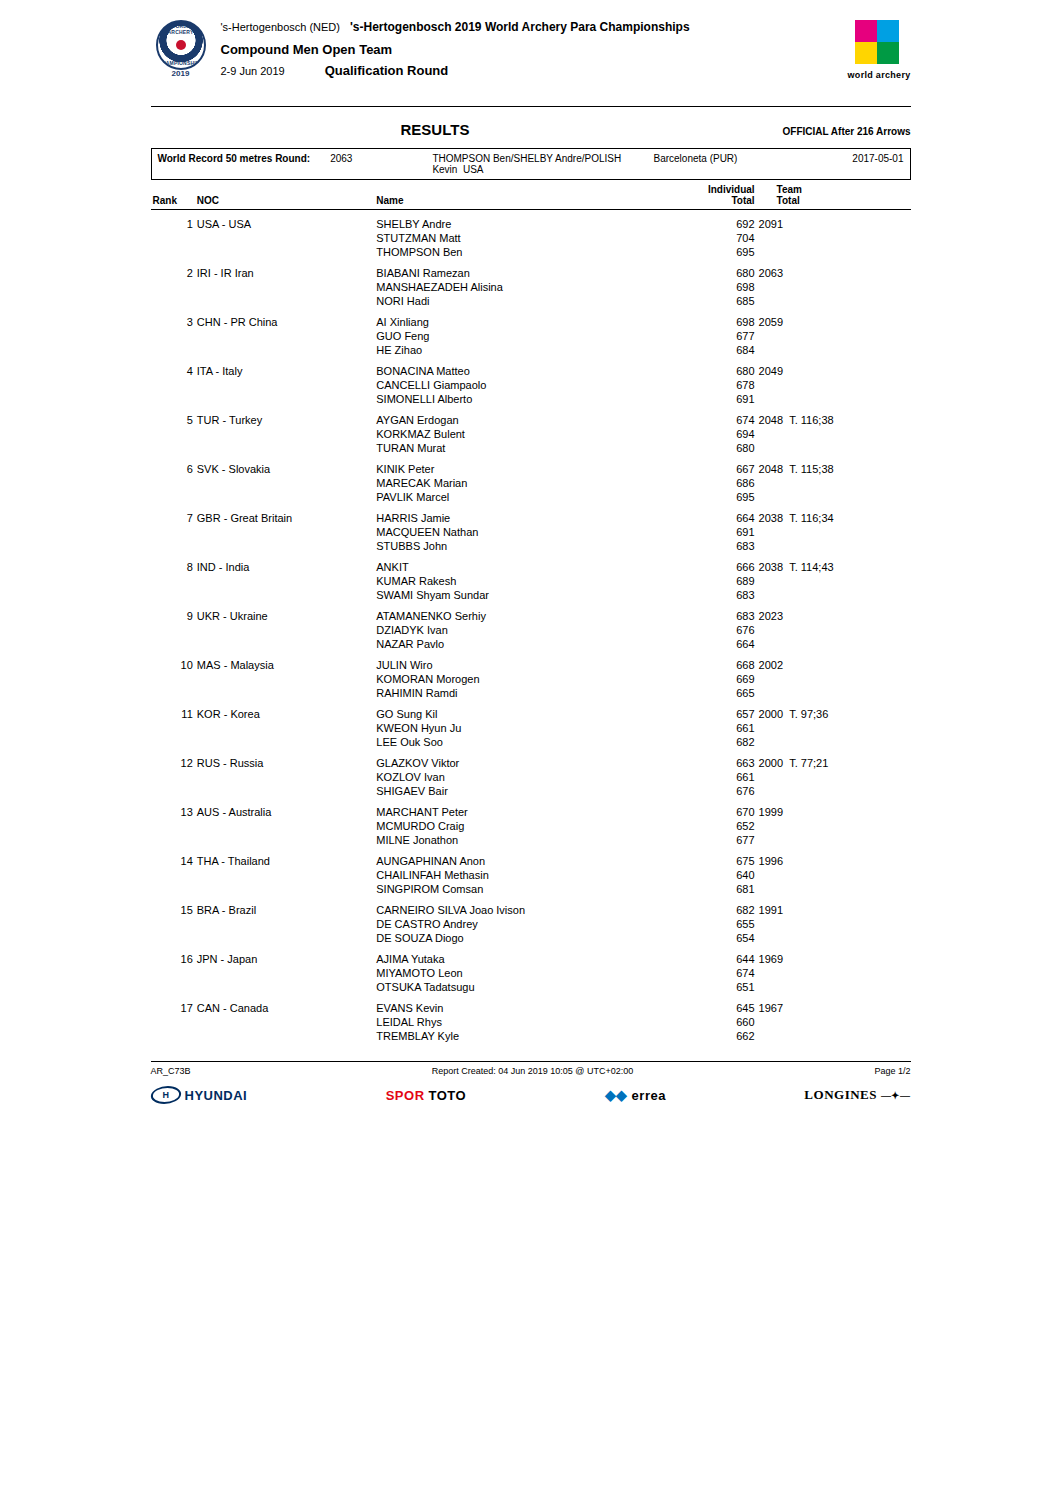WORLD ARCHERY
CHAMPIONSHIPS
2019
's-Hertogenbosch (NED) 's-Hertogenbosch 2019 World Archery Para Championships
Compound Men Open Team
2-9 Jun 2019 Qualification Round
world archery
RESULTS
OFFICIAL After 216 Arrows
World Record 50 metres Round: 2063 THOMPSON Ben/SHELBY Andre/POLISH Kevin USA Barceloneta (PUR) 2017-05-01
| Rank | NOC | Name | Individual Total | Team Total |
| --- | --- | --- | --- | --- |
| 1 | USA - USA | SHELBY Andre | 692 | 2091 |
| | | STUTZMAN Matt | 704 | |
| | | THOMPSON Ben | 695 | |
| 2 | IRI - IR Iran | BIABANI Ramezan | 680 | 2063 |
| | | MANSHAEZADEH Alisina | 698 | |
| | | NORI Hadi | 685 | |
| 3 | CHN - PR China | AI Xinliang | 698 | 2059 |
| | | GUO Feng | 677 | |
| | | HE Zihao | 684 | |
| 4 | ITA - Italy | BONACINA Matteo | 680 | 2049 |
| | | CANCELLI Giampaolo | 678 | |
| | | SIMONELLI Alberto | 691 | |
| 5 | TUR - Turkey | AYGAN Erdogan | 674 | 2048 T. 116;38 |
| | | KORKMAZ Bulent | 694 | |
| | | TURAN Murat | 680 | |
| 6 | SVK - Slovakia | KINIK Peter | 667 | 2048 T. 115;38 |
| | | MARECAK Marian | 686 | |
| | | PAVLIK Marcel | 695 | |
| 7 | GBR - Great Britain | HARRIS Jamie | 664 | 2038 T. 116;34 |
| | | MACQUEEN Nathan | 691 | |
| | | STUBBS John | 683 | |
| 8 | IND - India | ANKIT | 666 | 2038 T. 114;43 |
| | | KUMAR Rakesh | 689 | |
| | | SWAMI Shyam Sundar | 683 | |
| 9 | UKR - Ukraine | ATAMANENKO Serhiy | 683 | 2023 |
| | | DZIADYK Ivan | 676 | |
| | | NAZAR Pavlo | 664 | |
| 10 | MAS - Malaysia | JULIN Wiro | 668 | 2002 |
| | | KOMORAN Morogen | 669 | |
| | | RAHIMIN Ramdi | 665 | |
| 11 | KOR - Korea | GO Sung Kil | 657 | 2000 T. 97;36 |
| | | KWEON Hyun Ju | 661 | |
| | | LEE Ouk Soo | 682 | |
| 12 | RUS - Russia | GLAZKOV Viktor | 663 | 2000 T. 77;21 |
| | | KOZLOV Ivan | 661 | |
| | | SHIGAEV Bair | 676 | |
| 13 | AUS - Australia | MARCHANT Peter | 670 | 1999 |
| | | MCMURDO Craig | 652 | |
| | | MILNE Jonathon | 677 | |
| 14 | THA - Thailand | AUNGAPHINAN Anon | 675 | 1996 |
| | | CHAILINFAH Methasin | 640 | |
| | | SINGPIROM Comsan | 681 | |
| 15 | BRA - Brazil | CARNEIRO SILVA Joao Ivison | 682 | 1991 |
| | | DE CASTRO Andrey | 655 | |
| | | DE SOUZA Diogo | 654 | |
| 16 | JPN - Japan | AJIMA Yutaka | 644 | 1969 |
| | | MIYAMOTO Leon | 674 | |
| | | OTSUKA Tadatsugu | 651 | |
| 17 | CAN - Canada | EVANS Kevin | 645 | 1967 |
| | | LEIDAL Rhys | 660 | |
| | | TREMBLAY Kyle | 662 | |
AR_C73B Report Created: 04 Jun 2019 10:05 @ UTC+02:00 Page 1/2
HYUNDAI SPORTOTO ◆◆errea LONGINES
—✦—